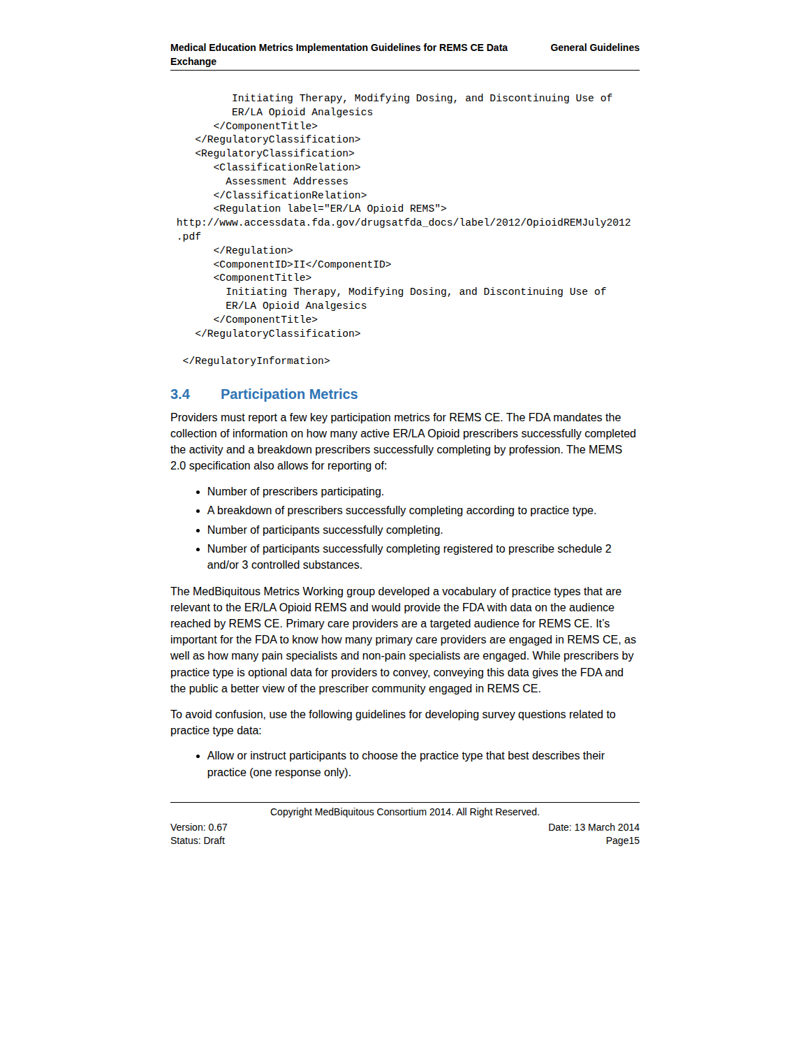Medical Education Metrics Implementation Guidelines for REMS CE Data Exchange
General Guidelines
          Initiating Therapy, Modifying Dosing, and Discontinuing Use of
          ER/LA Opioid Analgesics
       </ComponentTitle>
    </RegulatoryClassification>
    <RegulatoryClassification>
       <ClassificationRelation>
         Assessment Addresses
       </ClassificationRelation>
       <Regulation label="ER/LA Opioid REMS">
 http://www.accessdata.fda.gov/drugsatfda_docs/label/2012/OpioidREMJuly2012
 .pdf
       </Regulation>
       <ComponentID>II</ComponentID>
       <ComponentTitle>
         Initiating Therapy, Modifying Dosing, and Discontinuing Use of
         ER/LA Opioid Analgesics
       </ComponentTitle>
    </RegulatoryClassification>

  </RegulatoryInformation>
3.4 Participation Metrics
Providers must report a few key participation metrics for REMS CE. The FDA mandates the collection of information on how many active ER/LA Opioid prescribers successfully completed the activity and a breakdown prescribers successfully completing by profession. The MEMS 2.0 specification also allows for reporting of:
Number of prescribers participating.
A breakdown of prescribers successfully completing according to practice type.
Number of participants successfully completing.
Number of participants successfully completing registered to prescribe schedule 2 and/or 3 controlled substances.
The MedBiquitous Metrics Working group developed a vocabulary of practice types that are relevant to the ER/LA Opioid REMS and would provide the FDA with data on the audience reached by REMS CE. Primary care providers are a targeted audience for REMS CE. It’s important for the FDA to know how many primary care providers are engaged in REMS CE, as well as how many pain specialists and non-pain specialists are engaged. While prescribers by practice type is optional data for providers to convey, conveying this data gives the FDA and the public a better view of the prescriber community engaged in REMS CE.
To avoid confusion, use the following guidelines for developing survey questions related to practice type data:
Allow or instruct participants to choose the practice type that best describes their practice (one response only).
Copyright MedBiquitous Consortium 2014. All Right Reserved.
Version: 0.67
Status: Draft
Date: 13 March 2014
Page15